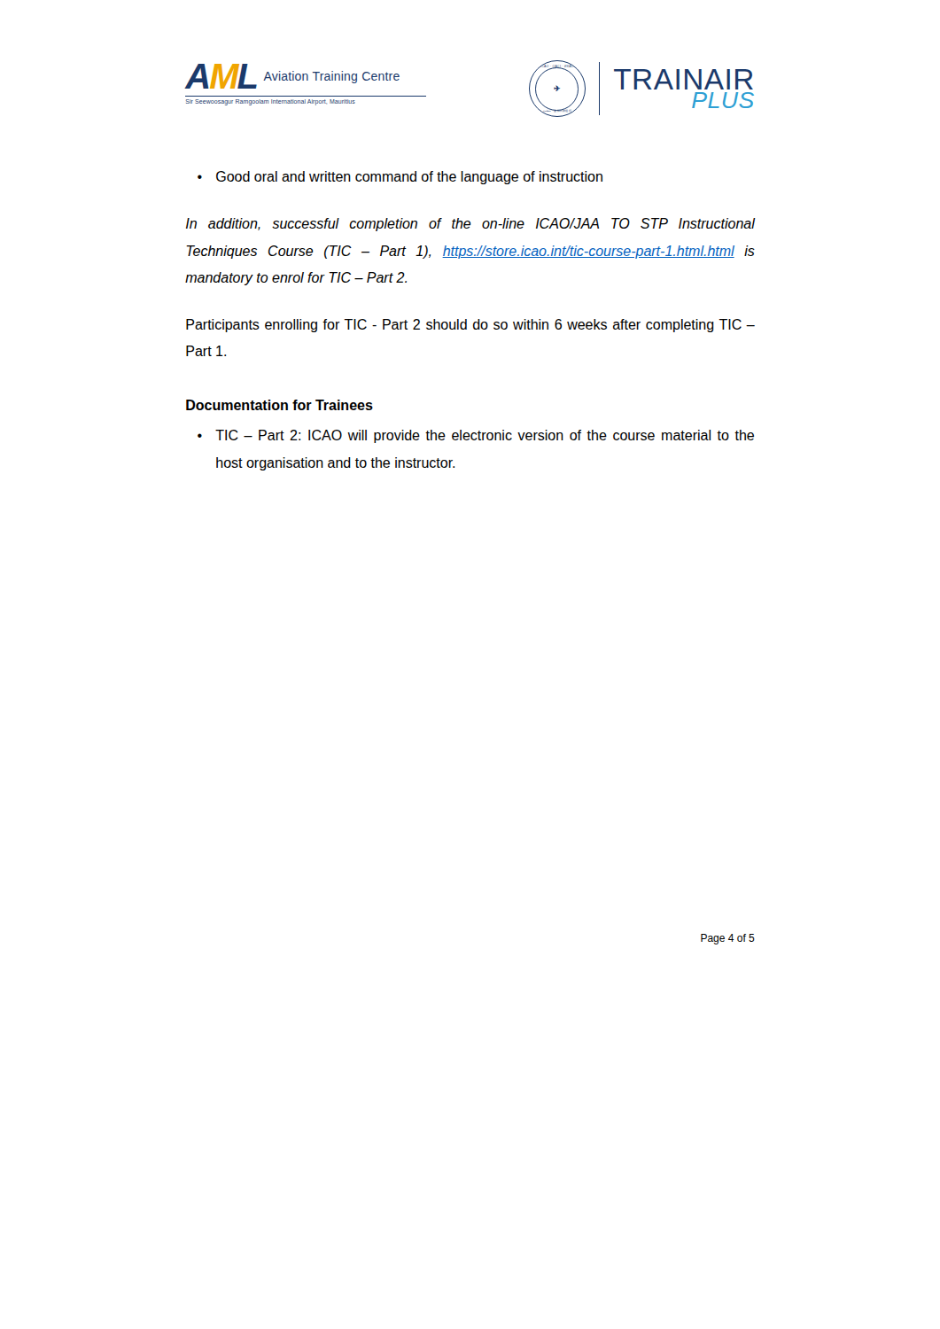AML
Aviation Training Centre
Sir Seewoosagur Ramgoolam International Airport, Mauritius
ICAO · OACI · ИКАО ✈ منظمة · 国际民航组织
TRAINAIR
PLUS
Good oral and written command of the language of instruction
In addition, successful completion of the on-line ICAO/JAA TO STP Instructional Techniques Course (TIC – Part 1), https://store.icao.int/tic-course-part-1.html.html is mandatory to enrol for TIC – Part 2.
Participants enrolling for TIC - Part 2 should do so within 6 weeks after completing TIC – Part 1.
Documentation for Trainees
TIC – Part 2: ICAO will provide the electronic version of the course material to the host organisation and to the instructor.
Page 4 of 5